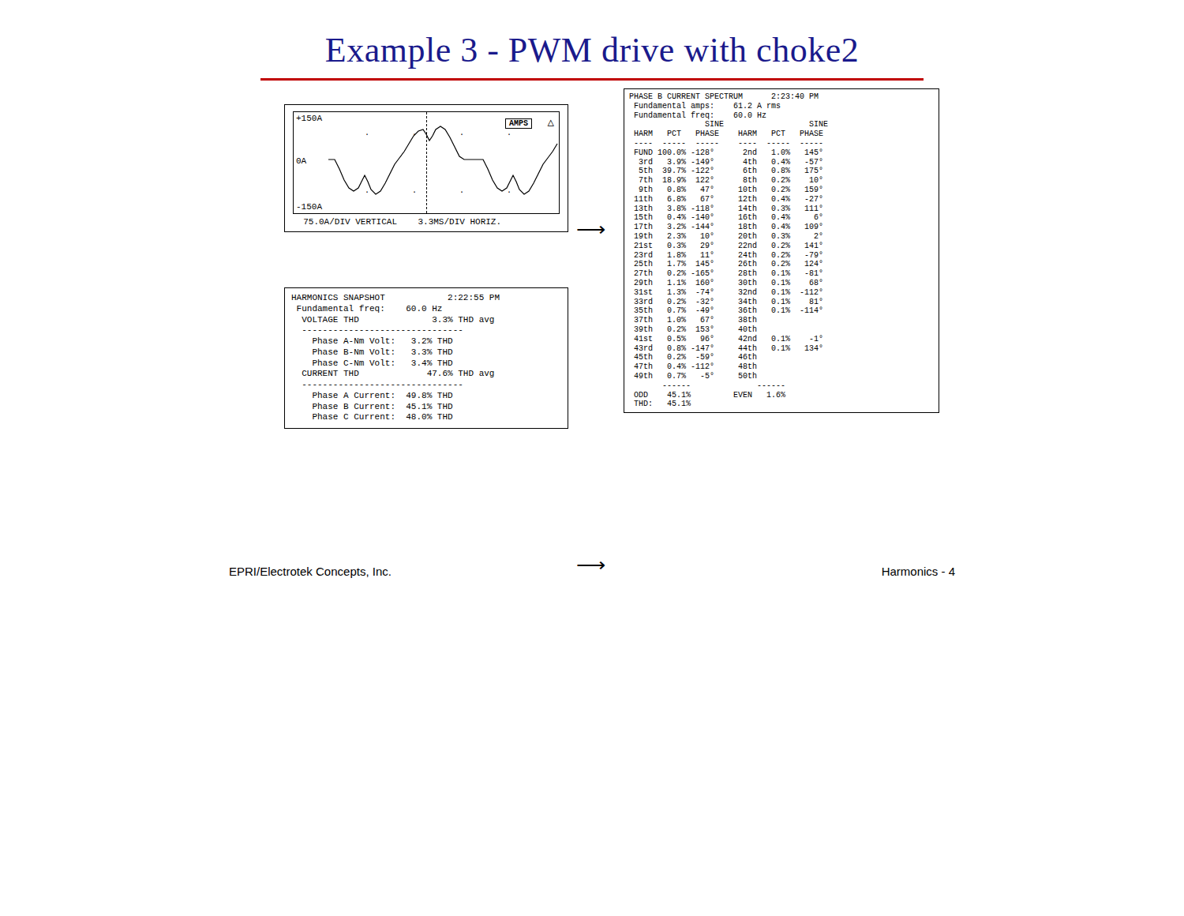Example 3 - PWM drive with choke2
⟶
⟶
+150A 0A -150A AMPS △
. . . . . . . .
75.0A/DIV VERTICAL 3.3MS/DIV HORIZ.
HARMONICS SNAPSHOT 2:22:55 PM Fundamental freq: 60.0 Hz VOLTAGE THD 3.3% THD avg ------------------------------- Phase A-Nm Volt: 3.2% THD Phase B-Nm Volt: 3.3% THD Phase C-Nm Volt: 3.4% THD CURRENT THD 47.6% THD avg ------------------------------- Phase A Current: 49.8% THD Phase B Current: 45.1% THD Phase C Current: 48.0% THD
PHASE B CURRENT SPECTRUM 2:23:40 PM Fundamental amps: 61.2 A rms Fundamental freq: 60.0 Hz SINE SINE HARM PCT PHASE HARM PCT PHASE ---- ----- ----- ---- ----- ----- FUND 100.0% -128° 2nd 1.0% 145° 3rd 3.9% -149° 4th 0.4% -57° 5th 39.7% -122° 6th 0.8% 175° 7th 18.9% 122° 8th 0.2% 10° 9th 0.8% 47° 10th 0.2% 159° 11th 6.8% 67° 12th 0.4% -27° 13th 3.8% -118° 14th 0.3% 111° 15th 0.4% -140° 16th 0.4% 6° 17th 3.2% -144° 18th 0.4% 109° 19th 2.3% 10° 20th 0.3% 2° 21st 0.3% 29° 22nd 0.2% 141° 23rd 1.8% 11° 24th 0.2% -79° 25th 1.7% 145° 26th 0.2% 124° 27th 0.2% -165° 28th 0.1% -81° 29th 1.1% 160° 30th 0.1% 68° 31st 1.3% -74° 32nd 0.1% -112° 33rd 0.2% -32° 34th 0.1% 81° 35th 0.7% -49° 36th 0.1% -114° 37th 1.0% 67° 38th 39th 0.2% 153° 40th 41st 0.5% 96° 42nd 0.1% -1° 43rd 0.8% -147° 44th 0.1% 134° 45th 0.2% -59° 46th 47th 0.4% -112° 48th 49th 0.7% -5° 50th ------ ------ ODD 45.1% EVEN 1.6% THD: 45.1%
EPRI/Electrotek Concepts, Inc. Harmonics - 4